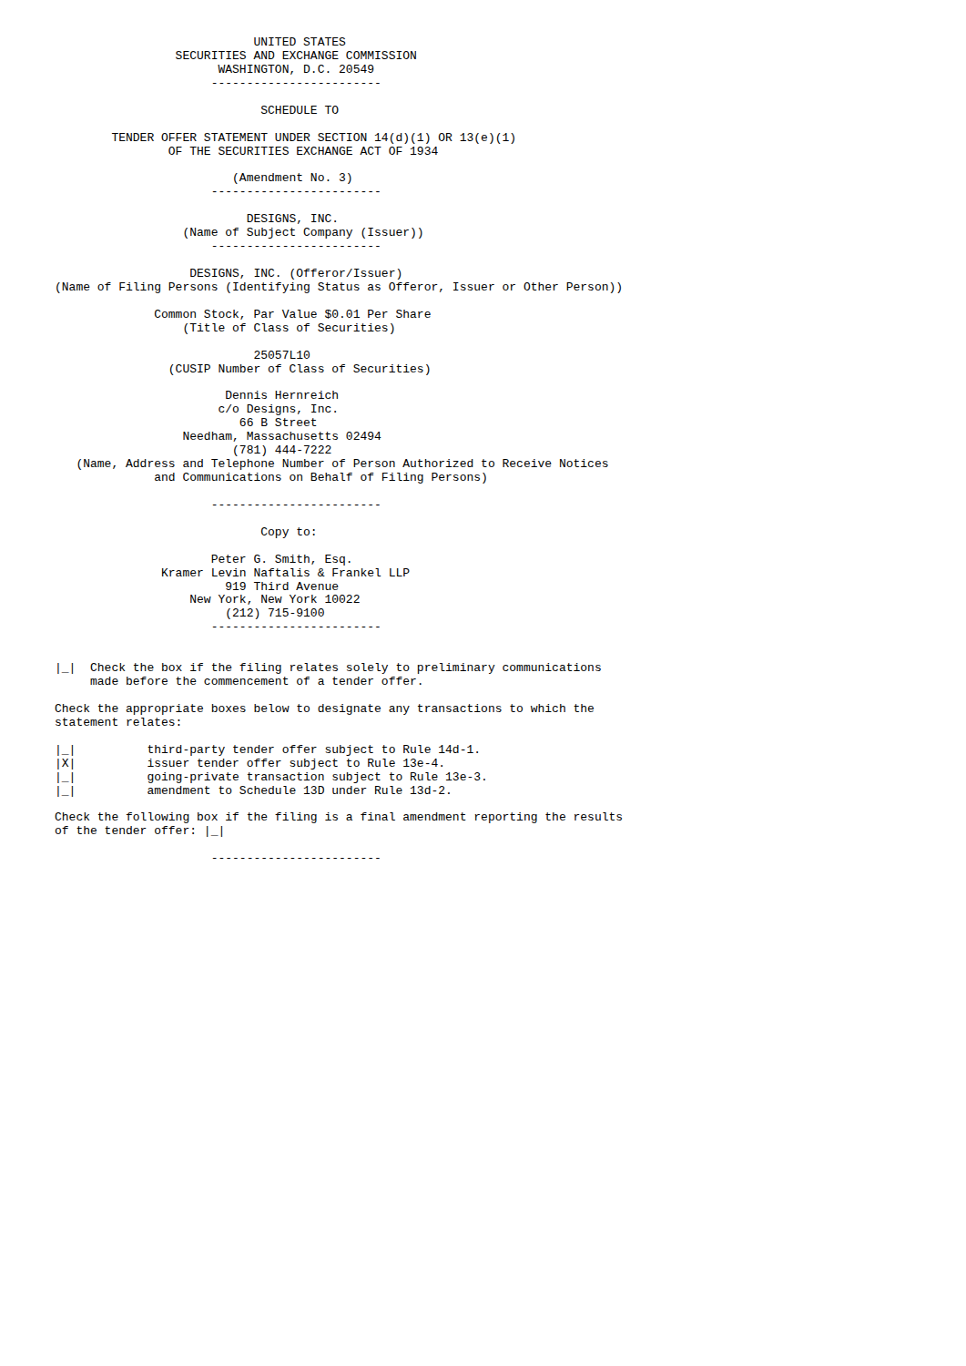UNITED STATES
                 SECURITIES AND EXCHANGE COMMISSION
                       WASHINGTON, D.C. 20549
                      ------------------------

                             SCHEDULE TO

        TENDER OFFER STATEMENT UNDER SECTION 14(d)(1) OR 13(e)(1)
                OF THE SECURITIES EXCHANGE ACT OF 1934

                         (Amendment No. 3)
                      ------------------------

                           DESIGNS, INC.
                  (Name of Subject Company (Issuer))
                      ------------------------

                   DESIGNS, INC. (Offeror/Issuer)
(Name of Filing Persons (Identifying Status as Offeror, Issuer or Other Person))

              Common Stock, Par Value $0.01 Per Share
                  (Title of Class of Securities)

                            25057L10
                (CUSIP Number of Class of Securities)

                        Dennis Hernreich
                       c/o Designs, Inc.
                          66 B Street
                  Needham, Massachusetts 02494
                         (781) 444-7222
   (Name, Address and Telephone Number of Person Authorized to Receive Notices
              and Communications on Behalf of Filing Persons)

                      ------------------------

                             Copy to:

                      Peter G. Smith, Esq.
               Kramer Levin Naftalis & Frankel LLP
                        919 Third Avenue
                   New York, New York 10022
                        (212) 715-9100
                      ------------------------


|_|  Check the box if the filing relates solely to preliminary communications
     made before the commencement of a tender offer.

Check the appropriate boxes below to designate any transactions to which the
statement relates:

|_|          third-party tender offer subject to Rule 14d-1.
|X|          issuer tender offer subject to Rule 13e-4.
|_|          going-private transaction subject to Rule 13e-3.
|_|          amendment to Schedule 13D under Rule 13d-2.

Check the following box if the filing is a final amendment reporting the results
of the tender offer: |_|

                      ------------------------